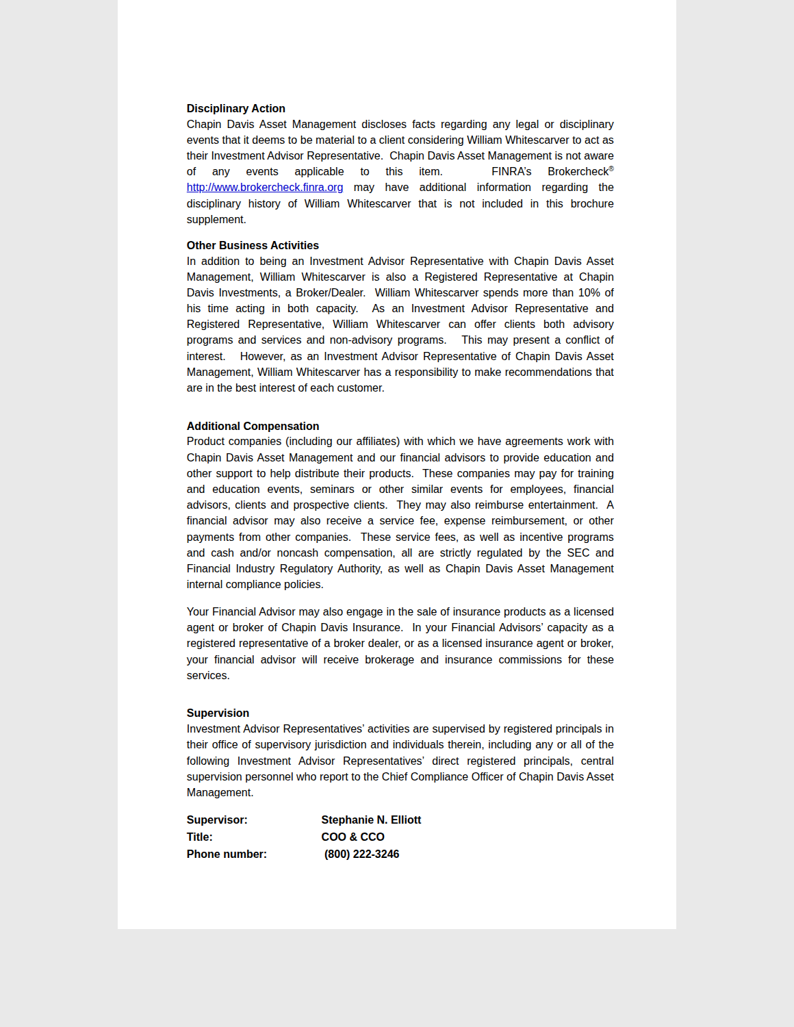Disciplinary Action
Chapin Davis Asset Management discloses facts regarding any legal or disciplinary events that it deems to be material to a client considering William Whitescarver to act as their Investment Advisor Representative. Chapin Davis Asset Management is not aware of any events applicable to this item. FINRA’s Brokercheck® http://www.brokercheck.finra.org may have additional information regarding the disciplinary history of William Whitescarver that is not included in this brochure supplement.
Other Business Activities
In addition to being an Investment Advisor Representative with Chapin Davis Asset Management, William Whitescarver is also a Registered Representative at Chapin Davis Investments, a Broker/Dealer. William Whitescarver spends more than 10% of his time acting in both capacity. As an Investment Advisor Representative and Registered Representative, William Whitescarver can offer clients both advisory programs and services and non-advisory programs. This may present a conflict of interest. However, as an Investment Advisor Representative of Chapin Davis Asset Management, William Whitescarver has a responsibility to make recommendations that are in the best interest of each customer.
Additional Compensation
Product companies (including our affiliates) with which we have agreements work with Chapin Davis Asset Management and our financial advisors to provide education and other support to help distribute their products. These companies may pay for training and education events, seminars or other similar events for employees, financial advisors, clients and prospective clients. They may also reimburse entertainment. A financial advisor may also receive a service fee, expense reimbursement, or other payments from other companies. These service fees, as well as incentive programs and cash and/or noncash compensation, all are strictly regulated by the SEC and Financial Industry Regulatory Authority, as well as Chapin Davis Asset Management internal compliance policies.
Your Financial Advisor may also engage in the sale of insurance products as a licensed agent or broker of Chapin Davis Insurance. In your Financial Advisors’ capacity as a registered representative of a broker dealer, or as a licensed insurance agent or broker, your financial advisor will receive brokerage and insurance commissions for these services.
Supervision
Investment Advisor Representatives’ activities are supervised by registered principals in their office of supervisory jurisdiction and individuals therein, including any or all of the following Investment Advisor Representatives’ direct registered principals, central supervision personnel who report to the Chief Compliance Officer of Chapin Davis Asset Management.
| Supervisor: | Stephanie N. Elliott |
| Title: | COO & CCO |
| Phone number: | (800) 222-3246 |